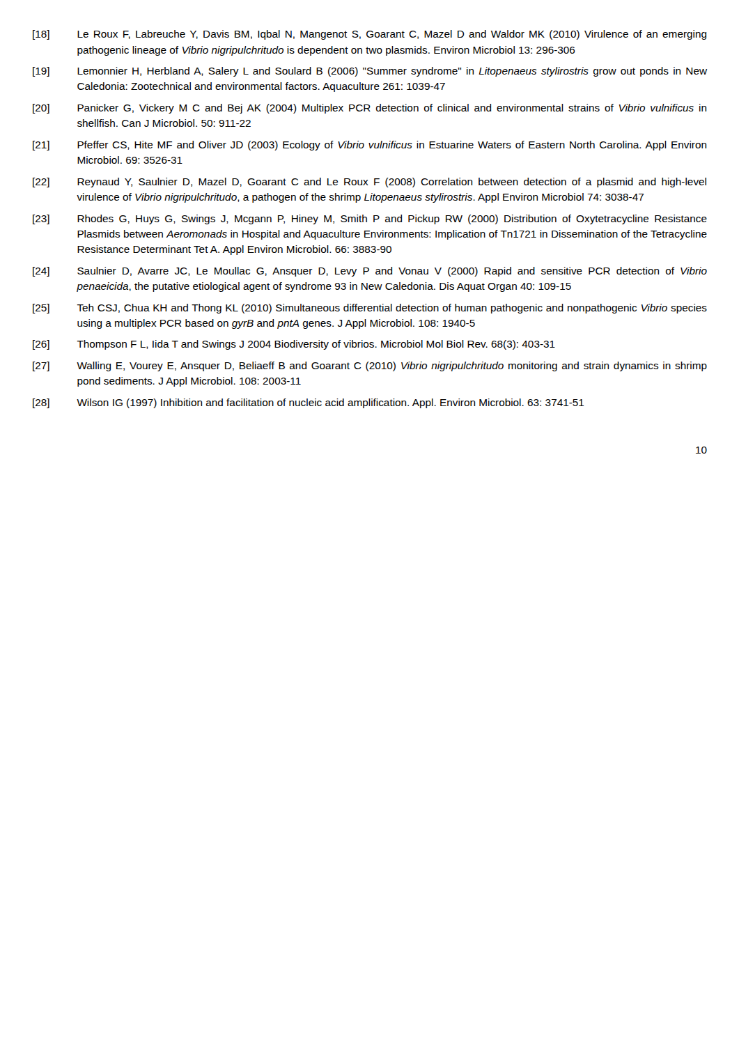[18] Le Roux F, Labreuche Y, Davis BM, Iqbal N, Mangenot S, Goarant C, Mazel D and Waldor MK (2010) Virulence of an emerging pathogenic lineage of Vibrio nigripulchritudo is dependent on two plasmids. Environ Microbiol 13: 296-306
[19] Lemonnier H, Herbland A, Salery L and Soulard B (2006) "Summer syndrome" in Litopenaeus stylirostris grow out ponds in New Caledonia: Zootechnical and environmental factors. Aquaculture 261: 1039-47
[20] Panicker G, Vickery M C and Bej AK (2004) Multiplex PCR detection of clinical and environmental strains of Vibrio vulnificus in shellfish. Can J Microbiol. 50: 911-22
[21] Pfeffer CS, Hite MF and Oliver JD (2003) Ecology of Vibrio vulnificus in Estuarine Waters of Eastern North Carolina. Appl Environ Microbiol. 69: 3526-31
[22] Reynaud Y, Saulnier D, Mazel D, Goarant C and Le Roux F (2008) Correlation between detection of a plasmid and high-level virulence of Vibrio nigripulchritudo, a pathogen of the shrimp Litopenaeus stylirostris. Appl Environ Microbiol 74: 3038-47
[23] Rhodes G, Huys G, Swings J, Mcgann P, Hiney M, Smith P and Pickup RW (2000) Distribution of Oxytetracycline Resistance Plasmids between Aeromonads in Hospital and Aquaculture Environments: Implication of Tn1721 in Dissemination of the Tetracycline Resistance Determinant Tet A. Appl Environ Microbiol. 66: 3883-90
[24] Saulnier D, Avarre JC, Le Moullac G, Ansquer D, Levy P and Vonau V (2000) Rapid and sensitive PCR detection of Vibrio penaeicida, the putative etiological agent of syndrome 93 in New Caledonia. Dis Aquat Organ 40: 109-15
[25] Teh CSJ, Chua KH and Thong KL (2010) Simultaneous differential detection of human pathogenic and nonpathogenic Vibrio species using a multiplex PCR based on gyrB and pntA genes. J Appl Microbiol. 108: 1940-5
[26] Thompson F L, Iida T and Swings J 2004 Biodiversity of vibrios. Microbiol Mol Biol Rev. 68(3): 403-31
[27] Walling E, Vourey E, Ansquer D, Beliaeff B and Goarant C (2010) Vibrio nigripulchritudo monitoring and strain dynamics in shrimp pond sediments. J Appl Microbiol. 108: 2003-11
[28] Wilson IG (1997) Inhibition and facilitation of nucleic acid amplification. Appl. Environ Microbiol. 63: 3741-51
10